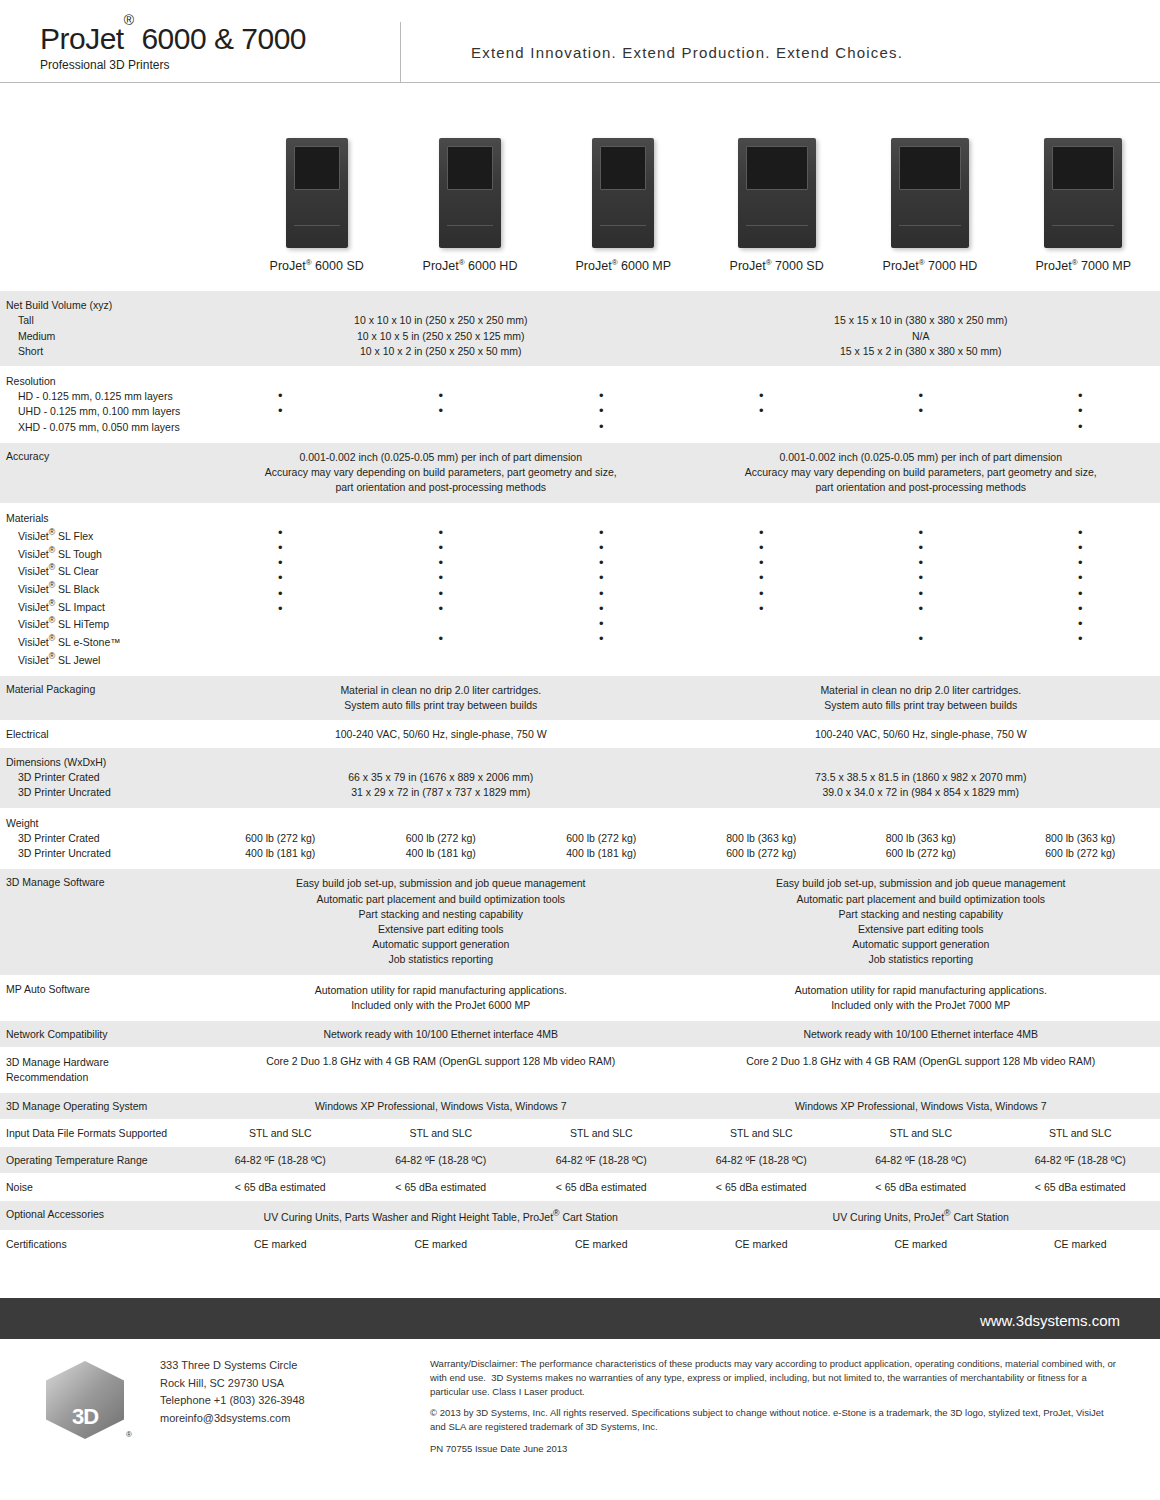ProJet® 6000 & 7000
Professional 3D Printers
Extend Innovation. Extend Production. Extend Choices.
ProJet® 6000 SD
ProJet® 6000 HD
ProJet® 6000 MP
ProJet® 7000 SD
ProJet® 7000 HD
ProJet® 7000 MP
| Net Build Volume (xyz) Tall Medium Short | 10 x 10 x 10 in (250 x 250 x 250 mm) 10 x 10 x 5 in (250 x 250 x 125 mm) 10 x 10 x 2 in (250 x 250 x 50 mm) | 15 x 15 x 10 in (380 x 380 x 250 mm) N/A 15 x 15 x 2 in (380 x 380 x 50 mm) |
| Resolution HD - 0.125 mm, 0.125 mm layers UHD - 0.125 mm, 0.100 mm layers XHD - 0.075 mm, 0.050 mm layers | • • | • • | • • • | • • | • • | • • • |
| Accuracy | 0.001-0.002 inch (0.025-0.05 mm) per inch of part dimension Accuracy may vary depending on build parameters, part geometry and size, part orientation and post-processing methods | 0.001-0.002 inch (0.025-0.05 mm) per inch of part dimension Accuracy may vary depending on build parameters, part geometry and size, part orientation and post-processing methods |
| Materials VisiJet ® SL Flex VisiJet ® SL Tough VisiJet ® SL Clear VisiJet ® SL Black VisiJet ® SL Impact VisiJet ® SL HiTemp VisiJet ® SL e-Stone™ VisiJet ® SL Jewel | • • • • • • | • • • • • • • | • • • • • • • • | • • • • • • | • • • • • • • | • • • • • • • • |
| Material Packaging | Material in clean no drip 2.0 liter cartridges. System auto fills print tray between builds | Material in clean no drip 2.0 liter cartridges. System auto fills print tray between builds |
| Electrical | 100-240 VAC, 50/60 Hz, single-phase, 750 W | 100-240 VAC, 50/60 Hz, single-phase, 750 W |
| Dimensions (WxDxH) 3D Printer Crated 3D Printer Uncrated | 66 x 35 x 79 in (1676 x 889 x 2006 mm) 31 x 29 x 72 in (787 x 737 x 1829 mm) | 73.5 x 38.5 x 81.5 in (1860 x 982 x 2070 mm) 39.0 x 34.0 x 72 in (984 x 854 x 1829 mm) |
| Weight 3D Printer Crated 3D Printer Uncrated | 600 lb (272 kg) 400 lb (181 kg) | 600 lb (272 kg) 400 lb (181 kg) | 600 lb (272 kg) 400 lb (181 kg) | 800 lb (363 kg) 600 lb (272 kg) | 800 lb (363 kg) 600 lb (272 kg) | 800 lb (363 kg) 600 lb (272 kg) |
| 3D Manage Software | Easy build job set-up, submission and job queue management Automatic part placement and build optimization tools Part stacking and nesting capability Extensive part editing tools Automatic support generation Job statistics reporting | Easy build job set-up, submission and job queue management Automatic part placement and build optimization tools Part stacking and nesting capability Extensive part editing tools Automatic support generation Job statistics reporting |
| MP Auto Software | Automation utility for rapid manufacturing applications. Included only with the ProJet 6000 MP | Automation utility for rapid manufacturing applications. Included only with the ProJet 7000 MP |
| Network Compatibility | Network ready with 10/100 Ethernet interface 4MB | Network ready with 10/100 Ethernet interface 4MB |
| 3D Manage Hardware Recommendation | Core 2 Duo 1.8 GHz with 4 GB RAM (OpenGL support 128 Mb video RAM) | Core 2 Duo 1.8 GHz with 4 GB RAM (OpenGL support 128 Mb video RAM) |
| 3D Manage Operating System | Windows XP Professional, Windows Vista, Windows 7 | Windows XP Professional, Windows Vista, Windows 7 |
| Input Data File Formats Supported | STL and SLC | STL and SLC | STL and SLC | STL and SLC | STL and SLC | STL and SLC |
| Operating Temperature Range | 64-82 ºF (18-28 ºC) | 64-82 ºF (18-28 ºC) | 64-82 ºF (18-28 ºC) | 64-82 ºF (18-28 ºC) | 64-82 ºF (18-28 ºC) | 64-82 ºF (18-28 ºC) |
| Noise | < 65 dBa estimated | < 65 dBa estimated | < 65 dBa estimated | < 65 dBa estimated | < 65 dBa estimated | < 65 dBa estimated |
| Optional Accessories | UV Curing Units, Parts Washer and Right Height Table, ProJet ® Cart Station | UV Curing Units, ProJet ® Cart Station |
| Certifications | CE marked | CE marked | CE marked | CE marked | CE marked | CE marked |
www.3dsystems.com
3D
®
333 Three D Systems Circle
Rock Hill, SC 29730 USA
Telephone +1 (803) 326-3948
moreinfo@3dsystems.com
Warranty/Disclaimer: The performance characteristics of these products may vary according to product application, operating conditions, material combined with, or with end use. 3D Systems makes no warranties of any type, express or implied, including, but not limited to, the warranties of merchantability or fitness for a particular use. Class I Laser product.
© 2013 by 3D Systems, Inc. All rights reserved. Specifications subject to change without notice. e-Stone is a trademark, the 3D logo, stylized text, ProJet, VisiJet and SLA are registered trademark of 3D Systems, Inc.
PN 70755 Issue Date June 2013